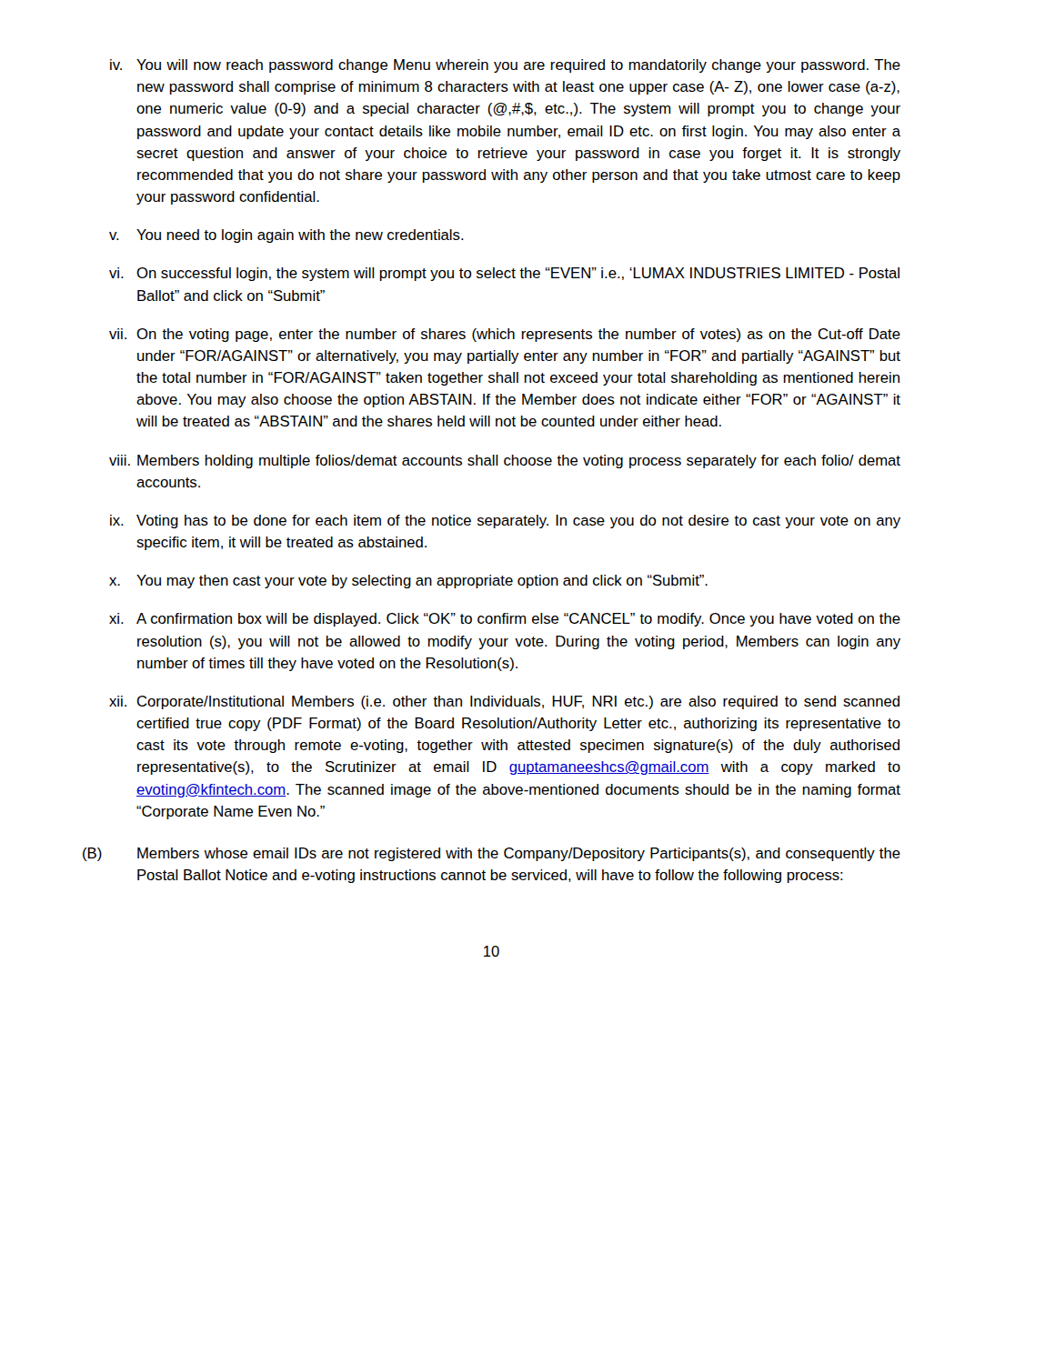iv. You will now reach password change Menu wherein you are required to mandatorily change your password. The new password shall comprise of minimum 8 characters with at least one upper case (A- Z), one lower case (a-z), one numeric value (0-9) and a special character (@,#,$, etc.,). The system will prompt you to change your password and update your contact details like mobile number, email ID etc. on first login. You may also enter a secret question and answer of your choice to retrieve your password in case you forget it. It is strongly recommended that you do not share your password with any other person and that you take utmost care to keep your password confidential.
v. You need to login again with the new credentials.
vi. On successful login, the system will prompt you to select the “EVEN” i.e., ‘LUMAX INDUSTRIES LIMITED - Postal Ballot” and click on “Submit”
vii. On the voting page, enter the number of shares (which represents the number of votes) as on the Cut-off Date under “FOR/AGAINST” or alternatively, you may partially enter any number in “FOR” and partially “AGAINST” but the total number in “FOR/AGAINST” taken together shall not exceed your total shareholding as mentioned herein above. You may also choose the option ABSTAIN. If the Member does not indicate either “FOR” or “AGAINST” it will be treated as “ABSTAIN” and the shares held will not be counted under either head.
viii. Members holding multiple folios/demat accounts shall choose the voting process separately for each folio/ demat accounts.
ix. Voting has to be done for each item of the notice separately. In case you do not desire to cast your vote on any specific item, it will be treated as abstained.
x. You may then cast your vote by selecting an appropriate option and click on “Submit”.
xi. A confirmation box will be displayed. Click “OK” to confirm else “CANCEL” to modify. Once you have voted on the resolution (s), you will not be allowed to modify your vote. During the voting period, Members can login any number of times till they have voted on the Resolution(s).
xii. Corporate/Institutional Members (i.e. other than Individuals, HUF, NRI etc.) are also required to send scanned certified true copy (PDF Format) of the Board Resolution/Authority Letter etc., authorizing its representative to cast its vote through remote e-voting, together with attested specimen signature(s) of the duly authorised representative(s), to the Scrutinizer at email ID guptamaneeshcs@gmail.com with a copy marked to evoting@kfintech.com. The scanned image of the above-mentioned documents should be in the naming format “Corporate Name Even No.”
(B) Members whose email IDs are not registered with the Company/Depository Participants(s), and consequently the Postal Ballot Notice and e-voting instructions cannot be serviced, will have to follow the following process:
10